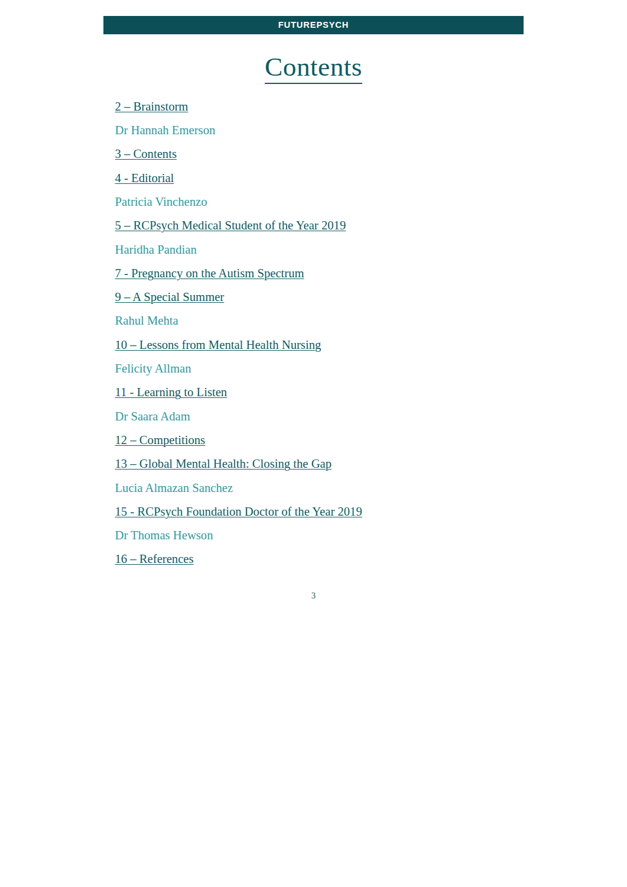FUTUREPSYCH
Contents
2 – Brainstorm
Dr Hannah Emerson
3 – Contents
4 - Editorial
Patricia Vinchenzo
5 – RCPsych Medical Student of the Year 2019
Haridha Pandian
7 - Pregnancy on the Autism Spectrum
9 – A Special Summer
Rahul Mehta
10 – Lessons from Mental Health Nursing
Felicity Allman
11 - Learning to Listen
Dr Saara Adam
12 – Competitions
13 – Global Mental Health: Closing the Gap
Lucia Almazan Sanchez
15 - RCPsych Foundation Doctor of the Year 2019
Dr Thomas Hewson
16 – References
3